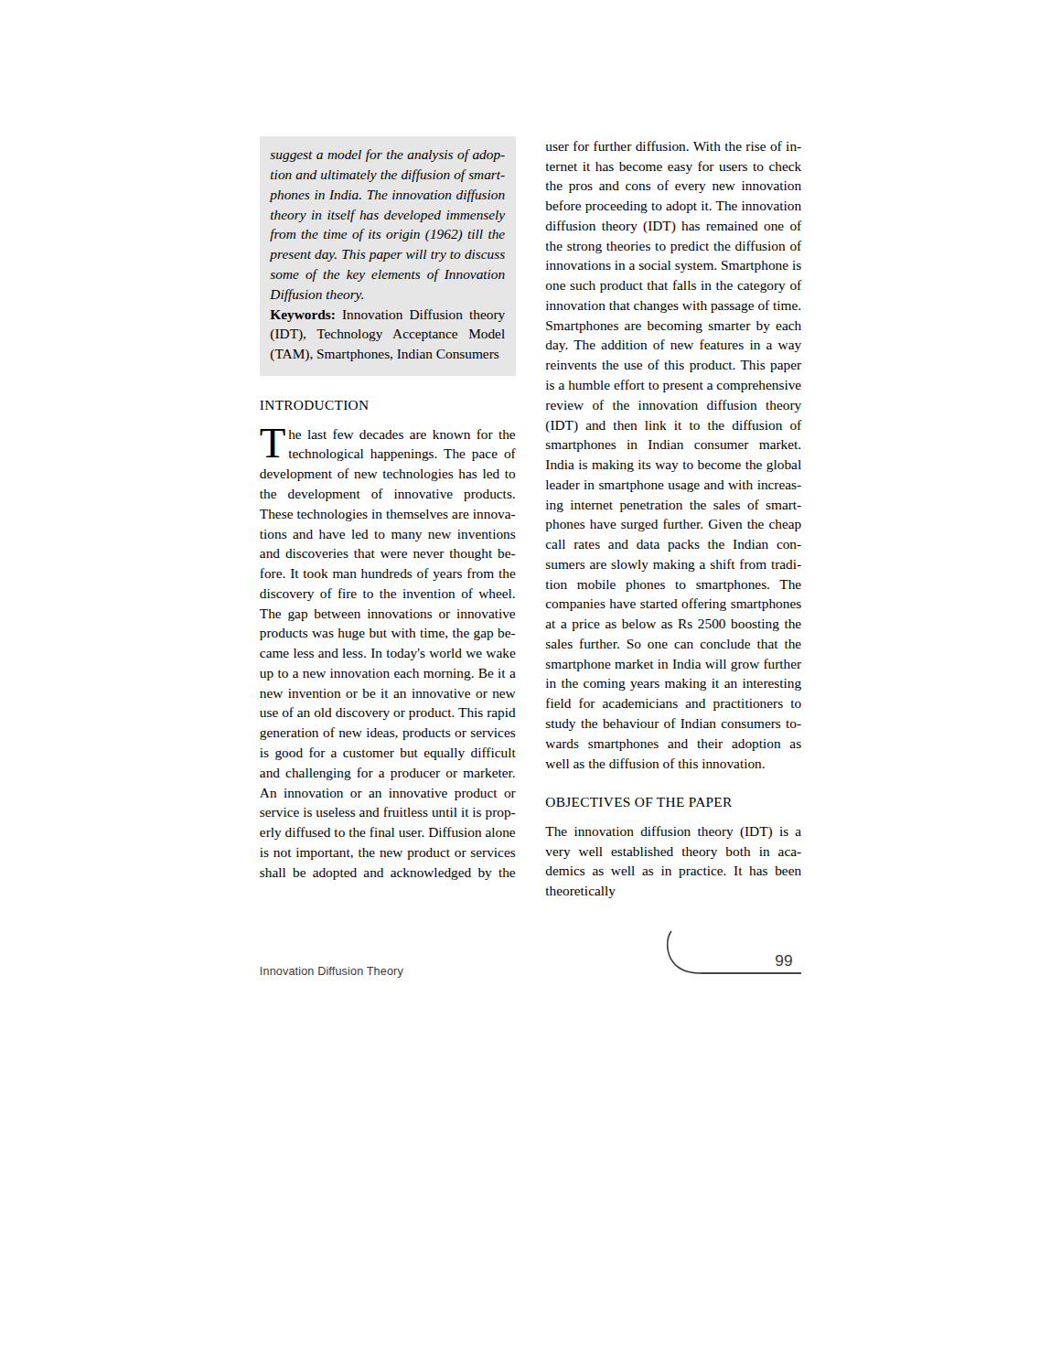suggest a model for the analysis of adoption and ultimately the diffusion of smartphones in India. The innovation diffusion theory in itself has developed immensely from the time of its origin (1962) till the present day. This paper will try to discuss some of the key elements of Innovation Diffusion theory.
Keywords: Innovation Diffusion theory (IDT), Technology Acceptance Model (TAM), Smartphones, Indian Consumers
INTRODUCTION
The last few decades are known for the technological happenings. The pace of development of new technologies has led to the development of innovative products. These technologies in themselves are innovations and have led to many new inventions and discoveries that were never thought before. It took man hundreds of years from the discovery of fire to the invention of wheel. The gap between innovations or innovative products was huge but with time, the gap became less and less. In today's world we wake up to a new innovation each morning. Be it a new invention or be it an innovative or new use of an old discovery or product. This rapid generation of new ideas, products or services is good for a customer but equally difficult and challenging for a producer or marketer. An innovation or an innovative product or service is useless and fruitless until it is properly diffused to the final user. Diffusion alone is not important, the new product or services shall be adopted and acknowledged by the user for further diffusion. With the rise of internet it has become easy for users to check the pros and cons of every new innovation before proceeding to adopt it. The innovation diffusion theory (IDT) has remained one of the strong theories to predict the diffusion of innovations in a social system. Smartphone is one such product that falls in the category of innovation that changes with passage of time. Smartphones are becoming smarter by each day. The addition of new features in a way reinvents the use of this product. This paper is a humble effort to present a comprehensive review of the innovation diffusion theory (IDT) and then link it to the diffusion of smartphones in Indian consumer market. India is making its way to become the global leader in smartphone usage and with increasing internet penetration the sales of smartphones have surged further. Given the cheap call rates and data packs the Indian consumers are slowly making a shift from tradition mobile phones to smartphones. The companies have started offering smartphones at a price as below as Rs 2500 boosting the sales further. So one can conclude that the smartphone market in India will grow further in the coming years making it an interesting field for academicians and practitioners to study the behaviour of Indian consumers towards smartphones and their adoption as well as the diffusion of this innovation.
OBJECTIVES OF THE PAPER
The innovation diffusion theory (IDT) is a very well established theory both in academics as well as in practice. It has been theoretically
Innovation Diffusion Theory
99